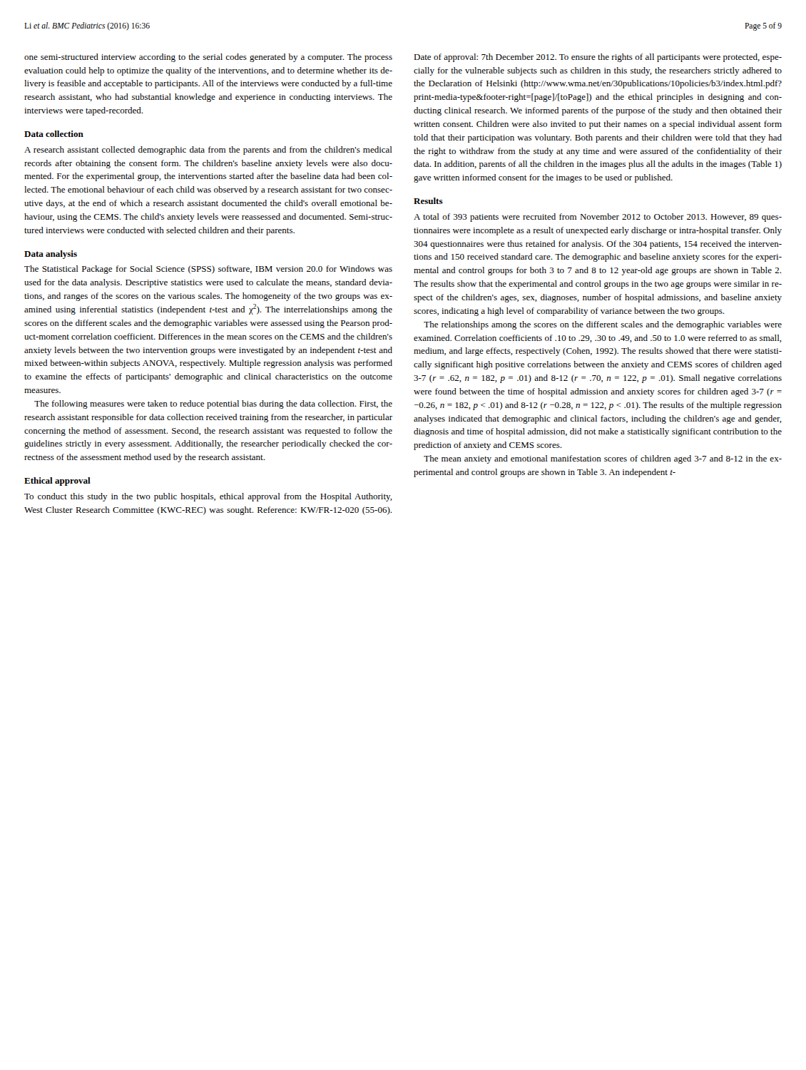Li et al. BMC Pediatrics (2016) 16:36 Page 5 of 9
one semi-structured interview according to the serial codes generated by a computer. The process evaluation could help to optimize the quality of the interventions, and to determine whether its delivery is feasible and acceptable to participants. All of the interviews were conducted by a full-time research assistant, who had substantial knowledge and experience in conducting interviews. The interviews were taped-recorded.
Data collection
A research assistant collected demographic data from the parents and from the children's medical records after obtaining the consent form. The children's baseline anxiety levels were also documented. For the experimental group, the interventions started after the baseline data had been collected. The emotional behaviour of each child was observed by a research assistant for two consecutive days, at the end of which a research assistant documented the child's overall emotional behaviour, using the CEMS. The child's anxiety levels were reassessed and documented. Semi-structured interviews were conducted with selected children and their parents.
Data analysis
The Statistical Package for Social Science (SPSS) software, IBM version 20.0 for Windows was used for the data analysis. Descriptive statistics were used to calculate the means, standard deviations, and ranges of the scores on the various scales. The homogeneity of the two groups was examined using inferential statistics (independent t-test and χ2). The interrelationships among the scores on the different scales and the demographic variables were assessed using the Pearson product-moment correlation coefficient. Differences in the mean scores on the CEMS and the children's anxiety levels between the two intervention groups were investigated by an independent t-test and mixed between-within subjects ANOVA, respectively. Multiple regression analysis was performed to examine the effects of participants' demographic and clinical characteristics on the outcome measures.
The following measures were taken to reduce potential bias during the data collection. First, the research assistant responsible for data collection received training from the researcher, in particular concerning the method of assessment. Second, the research assistant was requested to follow the guidelines strictly in every assessment. Additionally, the researcher periodically checked the correctness of the assessment method used by the research assistant.
Ethical approval
To conduct this study in the two public hospitals, ethical approval from the Hospital Authority, West Cluster Research Committee (KWC-REC) was sought. Reference: KW/FR-12-020 (55-06). Date of approval: 7th December 2012. To ensure the rights of all participants were protected, especially for the vulnerable subjects such as children in this study, the researchers strictly adhered to the Declaration of Helsinki (http://www.wma.net/en/30publications/10policies/b3/index.html.pdf?print-media-type&footer-right=[page]/[toPage]) and the ethical principles in designing and conducting clinical research. We informed parents of the purpose of the study and then obtained their written consent. Children were also invited to put their names on a special individual assent form told that their participation was voluntary. Both parents and their children were told that they had the right to withdraw from the study at any time and were assured of the confidentiality of their data. In addition, parents of all the children in the images plus all the adults in the images (Table 1) gave written informed consent for the images to be used or published.
Results
A total of 393 patients were recruited from November 2012 to October 2013. However, 89 questionnaires were incomplete as a result of unexpected early discharge or intra-hospital transfer. Only 304 questionnaires were thus retained for analysis. Of the 304 patients, 154 received the interventions and 150 received standard care. The demographic and baseline anxiety scores for the experimental and control groups for both 3 to 7 and 8 to 12 year-old age groups are shown in Table 2. The results show that the experimental and control groups in the two age groups were similar in respect of the children's ages, sex, diagnoses, number of hospital admissions, and baseline anxiety scores, indicating a high level of comparability of variance between the two groups.
The relationships among the scores on the different scales and the demographic variables were examined. Correlation coefficients of .10 to .29, .30 to .49, and .50 to 1.0 were referred to as small, medium, and large effects, respectively (Cohen, 1992). The results showed that there were statistically significant high positive correlations between the anxiety and CEMS scores of children aged 3-7 (r = .62, n = 182, p = .01) and 8-12 (r = .70, n = 122, p = .01). Small negative correlations were found between the time of hospital admission and anxiety scores for children aged 3-7 (r = −0.26, n = 182, p < .01) and 8-12 (r −0.28, n = 122, p < .01). The results of the multiple regression analyses indicated that demographic and clinical factors, including the children's age and gender, diagnosis and time of hospital admission, did not make a statistically significant contribution to the prediction of anxiety and CEMS scores.
The mean anxiety and emotional manifestation scores of children aged 3-7 and 8-12 in the experimental and control groups are shown in Table 3. An independent t-